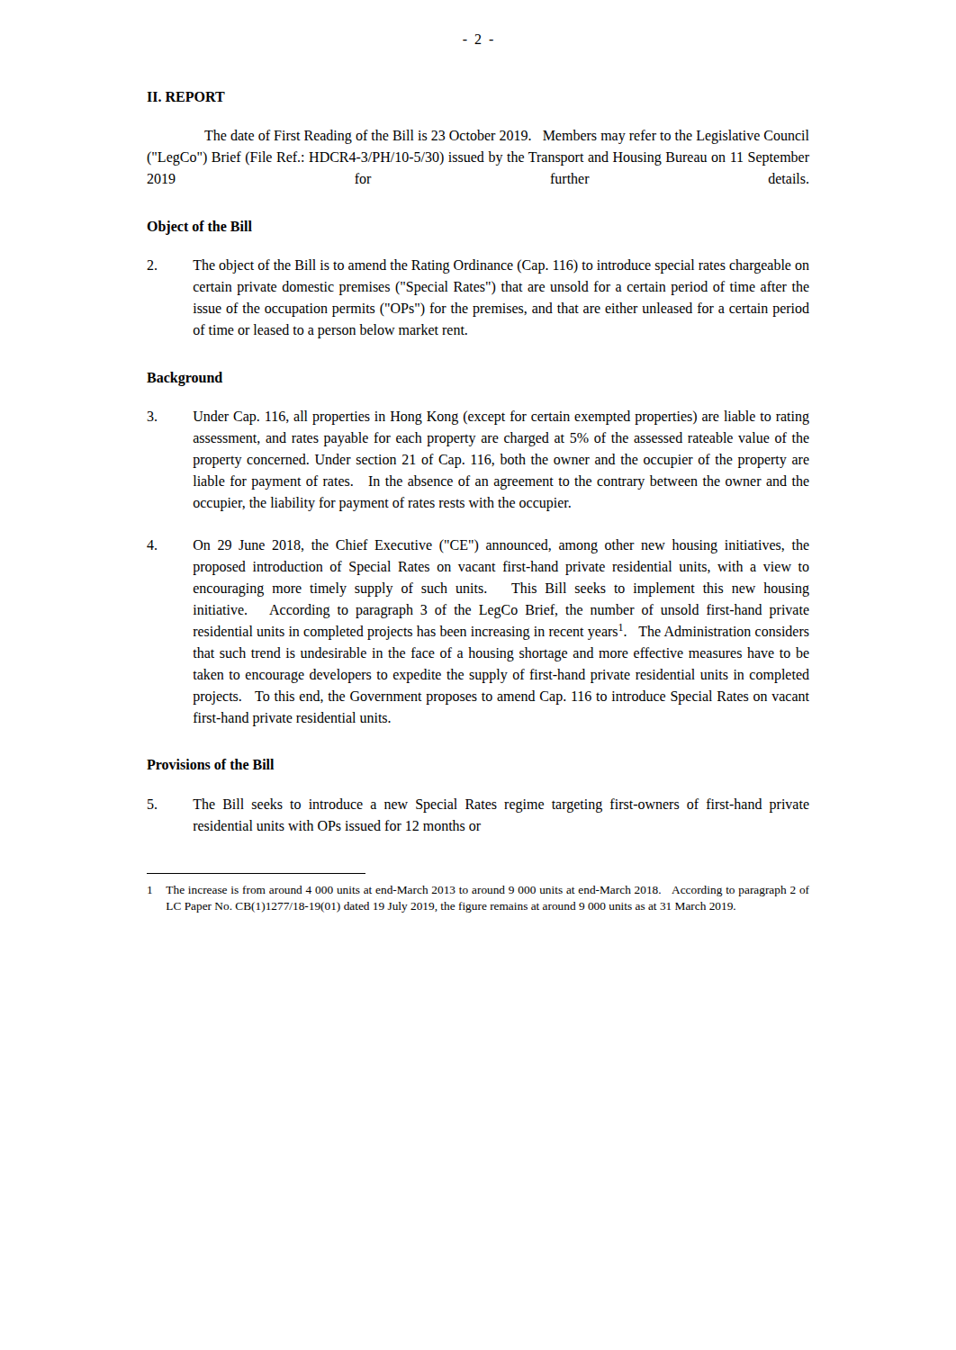- 2 -
II. REPORT
The date of First Reading of the Bill is 23 October 2019. Members may refer to the Legislative Council ("LegCo") Brief (File Ref.: HDCR4-3/PH/10-5/30) issued by the Transport and Housing Bureau on 11 September 2019 for further details.
Object of the Bill
2.
The object of the Bill is to amend the Rating Ordinance (Cap. 116) to introduce special rates chargeable on certain private domestic premises ("Special Rates") that are unsold for a certain period of time after the issue of the occupation permits ("OPs") for the premises, and that are either unleased for a certain period of time or leased to a person below market rent.
Background
3.
Under Cap. 116, all properties in Hong Kong (except for certain exempted properties) are liable to rating assessment, and rates payable for each property are charged at 5% of the assessed rateable value of the property concerned. Under section 21 of Cap. 116, both the owner and the occupier of the property are liable for payment of rates. In the absence of an agreement to the contrary between the owner and the occupier, the liability for payment of rates rests with the occupier.
4.
On 29 June 2018, the Chief Executive ("CE") announced, among other new housing initiatives, the proposed introduction of Special Rates on vacant first-hand private residential units, with a view to encouraging more timely supply of such units. This Bill seeks to implement this new housing initiative. According to paragraph 3 of the LegCo Brief, the number of unsold first-hand private residential units in completed projects has been increasing in recent years1. The Administration considers that such trend is undesirable in the face of a housing shortage and more effective measures have to be taken to encourage developers to expedite the supply of first-hand private residential units in completed projects. To this end, the Government proposes to amend Cap. 116 to introduce Special Rates on vacant first-hand private residential units.
Provisions of the Bill
5.
The Bill seeks to introduce a new Special Rates regime targeting first-owners of first-hand private residential units with OPs issued for 12 months or
1
The increase is from around 4 000 units at end-March 2013 to around 9 000 units at end-March 2018. According to paragraph 2 of LC Paper No. CB(1)1277/18-19(01) dated 19 July 2019, the figure remains at around 9 000 units as at 31 March 2019.